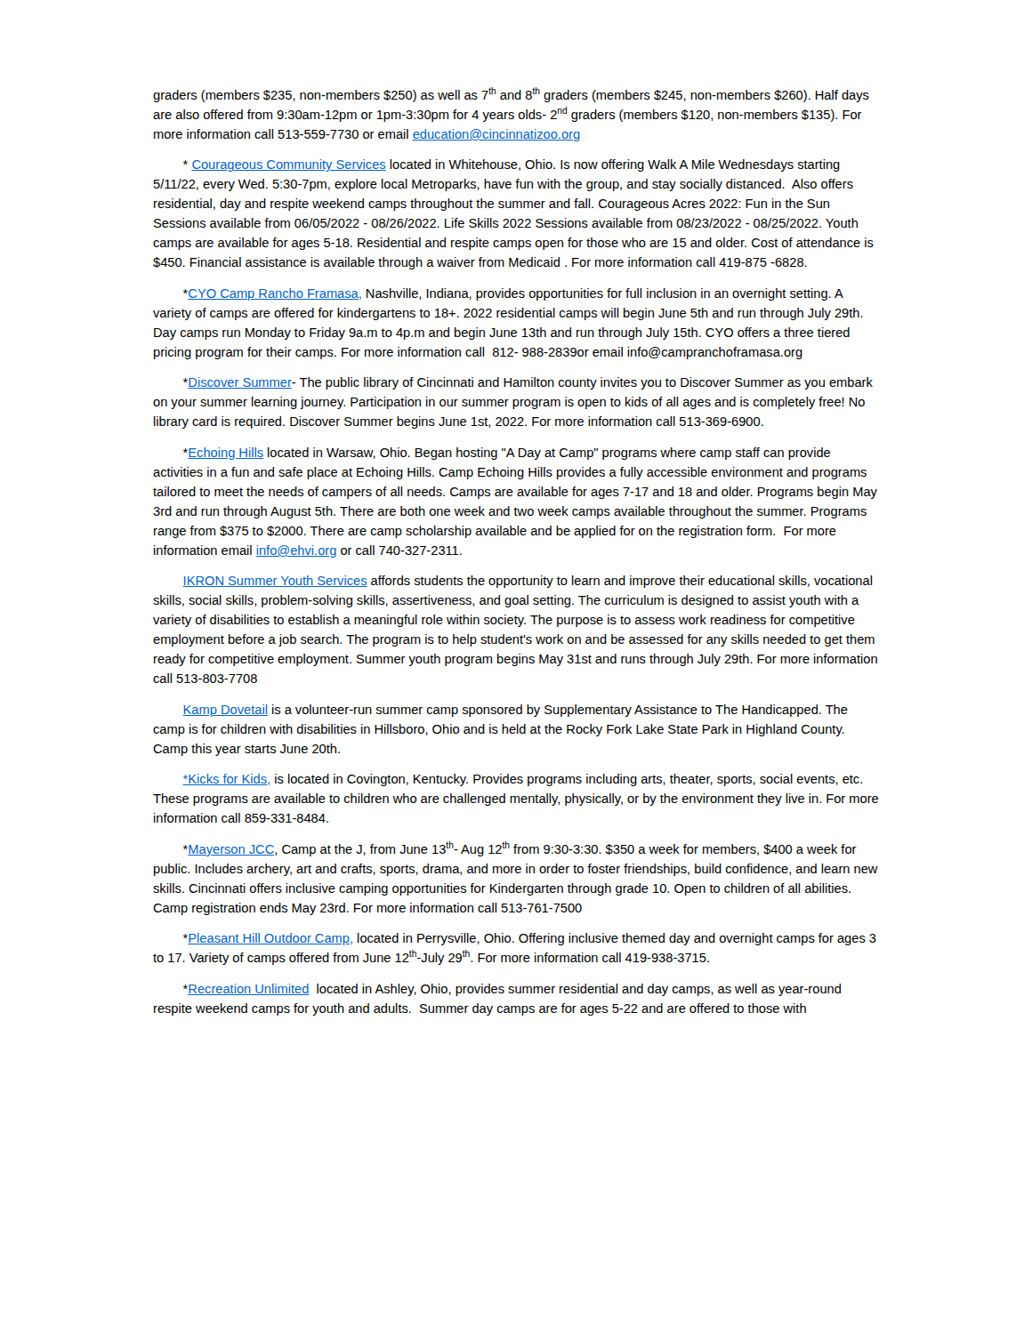graders (members $235, non-members $250) as well as 7th and 8th graders (members $245, non-members $260). Half days are also offered from 9:30am-12pm or 1pm-3:30pm for 4 years olds- 2nd graders (members $120, non-members $135). For more information call 513-559-7730 or email education@cincinnatizoo.org
* Courageous Community Services located in Whitehouse, Ohio. Is now offering Walk A Mile Wednesdays starting 5/11/22, every Wed. 5:30-7pm, explore local Metroparks, have fun with the group, and stay socially distanced. Also offers residential, day and respite weekend camps throughout the summer and fall. Courageous Acres 2022: Fun in the Sun Sessions available from 06/05/2022 - 08/26/2022. Life Skills 2022 Sessions available from 08/23/2022 - 08/25/2022. Youth camps are available for ages 5-18. Residential and respite camps open for those who are 15 and older. Cost of attendance is $450. Financial assistance is available through a waiver from Medicaid . For more information call 419-875 -6828.
*CYO Camp Rancho Framasa, Nashville, Indiana, provides opportunities for full inclusion in an overnight setting. A variety of camps are offered for kindergartens to 18+. 2022 residential camps will begin June 5th and run through July 29th. Day camps run Monday to Friday 9a.m to 4p.m and begin June 13th and run through July 15th. CYO offers a three tiered pricing program for their camps. For more information call 812- 988-2839or email info@campranchoframasa.org
*Discover Summer- The public library of Cincinnati and Hamilton county invites you to Discover Summer as you embark on your summer learning journey. Participation in our summer program is open to kids of all ages and is completely free! No library card is required. Discover Summer begins June 1st, 2022. For more information call 513-369-6900.
*Echoing Hills located in Warsaw, Ohio. Began hosting "A Day at Camp" programs where camp staff can provide activities in a fun and safe place at Echoing Hills. Camp Echoing Hills provides a fully accessible environment and programs tailored to meet the needs of campers of all needs. Camps are available for ages 7-17 and 18 and older. Programs begin May 3rd and run through August 5th. There are both one week and two week camps available throughout the summer. Programs range from $375 to $2000. There are camp scholarship available and be applied for on the registration form. For more information email info@ehvi.org or call 740-327-2311.
IKRON Summer Youth Services affords students the opportunity to learn and improve their educational skills, vocational skills, social skills, problem-solving skills, assertiveness, and goal setting. The curriculum is designed to assist youth with a variety of disabilities to establish a meaningful role within society. The purpose is to assess work readiness for competitive employment before a job search. The program is to help student's work on and be assessed for any skills needed to get them ready for competitive employment. Summer youth program begins May 31st and runs through July 29th. For more information call 513-803-7708
Kamp Dovetail is a volunteer-run summer camp sponsored by Supplementary Assistance to The Handicapped. The camp is for children with disabilities in Hillsboro, Ohio and is held at the Rocky Fork Lake State Park in Highland County. Camp this year starts June 20th.
*Kicks for Kids, is located in Covington, Kentucky. Provides programs including arts, theater, sports, social events, etc. These programs are available to children who are challenged mentally, physically, or by the environment they live in. For more information call 859-331-8484.
*Mayerson JCC, Camp at the J, from June 13th- Aug 12th from 9:30-3:30. $350 a week for members, $400 a week for public. Includes archery, art and crafts, sports, drama, and more in order to foster friendships, build confidence, and learn new skills. Cincinnati offers inclusive camping opportunities for Kindergarten through grade 10. Open to children of all abilities. Camp registration ends May 23rd. For more information call 513-761-7500
*Pleasant Hill Outdoor Camp, located in Perrysville, Ohio. Offering inclusive themed day and overnight camps for ages 3 to 17. Variety of camps offered from June 12th-July 29th. For more information call 419-938-3715.
*Recreation Unlimited located in Ashley, Ohio, provides summer residential and day camps, as well as year-round respite weekend camps for youth and adults. Summer day camps are for ages 5-22 and are offered to those with